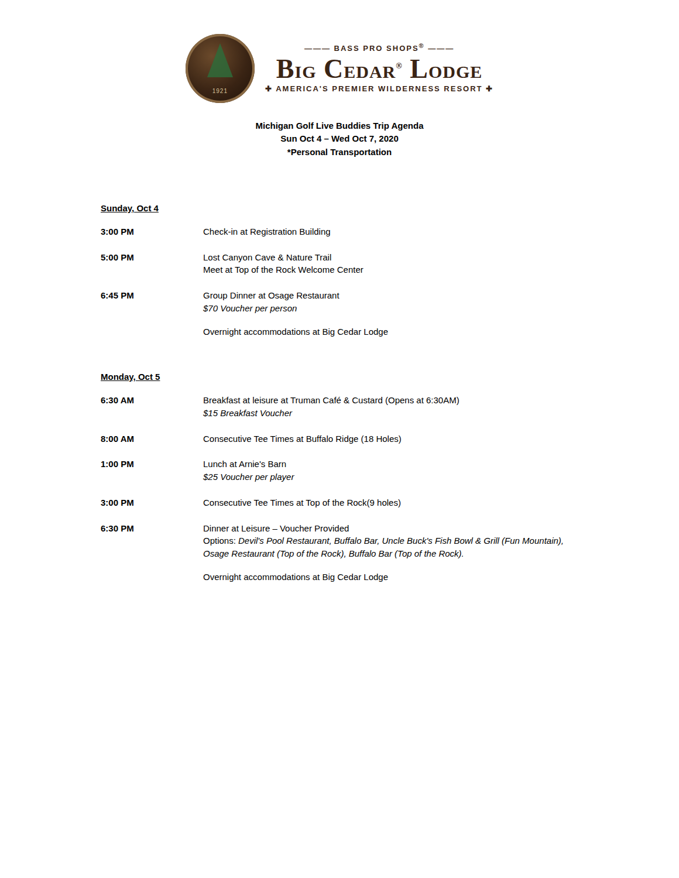——— BASS PRO SHOPS® ———
BIG CEDAR® LODGE
✚ AMERICA'S PREMIER WILDERNESS RESORT ✚
Michigan Golf Live Buddies Trip Agenda Sun Oct 4 – Wed Oct 7, 2020 *Personal Transportation
Sunday, Oct 4
| 3:00 PM | Check-in at Registration Building |
| 5:00 PM | Lost Canyon Cave & Nature Trail Meet at Top of the Rock Welcome Center |
| 6:45 PM | Group Dinner at Osage Restaurant $70 Voucher per person Overnight accommodations at Big Cedar Lodge |
Monday, Oct 5
| 6:30 AM | Breakfast at leisure at Truman Café & Custard (Opens at 6:30AM) $15 Breakfast Voucher |
| 8:00 AM | Consecutive Tee Times at Buffalo Ridge (18 Holes) |
| 1:00 PM | Lunch at Arnie's Barn $25 Voucher per player |
| 3:00 PM | Consecutive Tee Times at Top of the Rock(9 holes) |
| 6:30 PM | Dinner at Leisure – Voucher Provided Options: Devil's Pool Restaurant, Buffalo Bar, Uncle Buck's Fish Bowl & Grill (Fun Mountain), Osage Restaurant (Top of the Rock), Buffalo Bar (Top of the Rock). Overnight accommodations at Big Cedar Lodge |